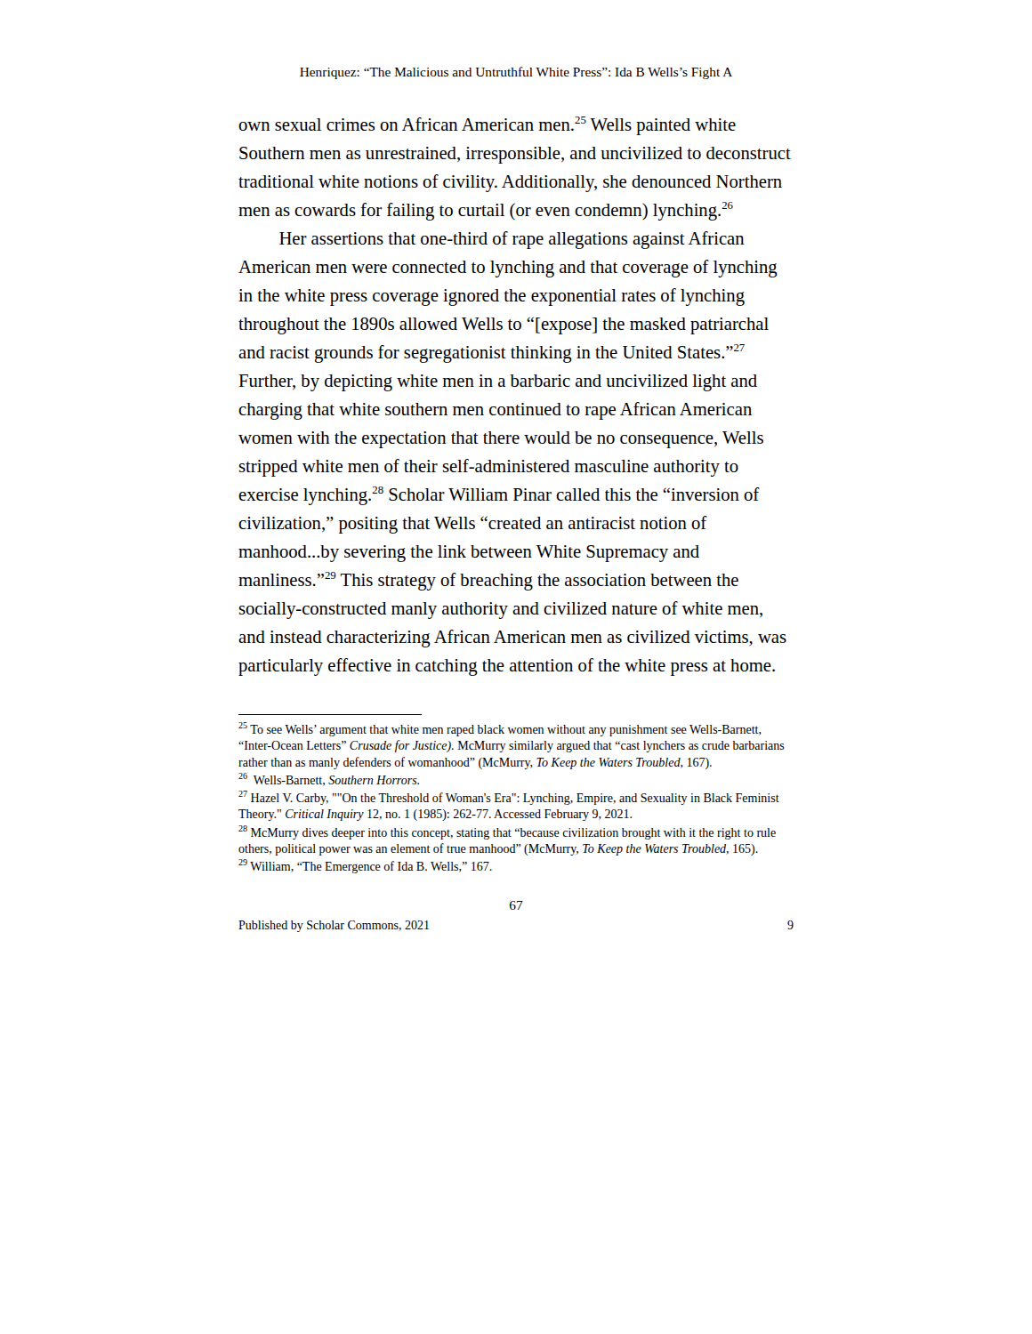Henriquez: “The Malicious and Untruthful White Press”: Ida B Wells’s Fight A
own sexual crimes on African American men.25 Wells painted white Southern men as unrestrained, irresponsible, and uncivilized to deconstruct traditional white notions of civility. Additionally, she denounced Northern men as cowards for failing to curtail (or even condemn) lynching.26
Her assertions that one-third of rape allegations against African American men were connected to lynching and that coverage of lynching in the white press coverage ignored the exponential rates of lynching throughout the 1890s allowed Wells to “[expose] the masked patriarchal and racist grounds for segregationist thinking in the United States.”27 Further, by depicting white men in a barbaric and uncivilized light and charging that white southern men continued to rape African American women with the expectation that there would be no consequence, Wells stripped white men of their self-administered masculine authority to exercise lynching.28 Scholar William Pinar called this the “inversion of civilization,” positing that Wells “created an antiracist notion of manhood...by severing the link between White Supremacy and manliness.”29 This strategy of breaching the association between the socially-constructed manly authority and civilized nature of white men, and instead characterizing African American men as civilized victims, was particularly effective in catching the attention of the white press at home.
25 To see Wells’ argument that white men raped black women without any punishment see Wells-Barnett, “Inter-Ocean Letters” Crusade for Justice). McMurry similarly argued that “cast lynchers as crude barbarians rather than as manly defenders of womanhood” (McMurry, To Keep the Waters Troubled, 167).
26 Wells-Barnett, Southern Horrors.
27 Hazel V. Carby, ""On the Threshold of Woman's Era": Lynching, Empire, and Sexuality in Black Feminist Theory." Critical Inquiry 12, no. 1 (1985): 262-77. Accessed February 9, 2021.
28 McMurry dives deeper into this concept, stating that “because civilization brought with it the right to rule others, political power was an element of true manhood” (McMurry, To Keep the Waters Troubled, 165).
29 William, “The Emergence of Ida B. Wells,” 167.
67
Published by Scholar Commons, 2021 9